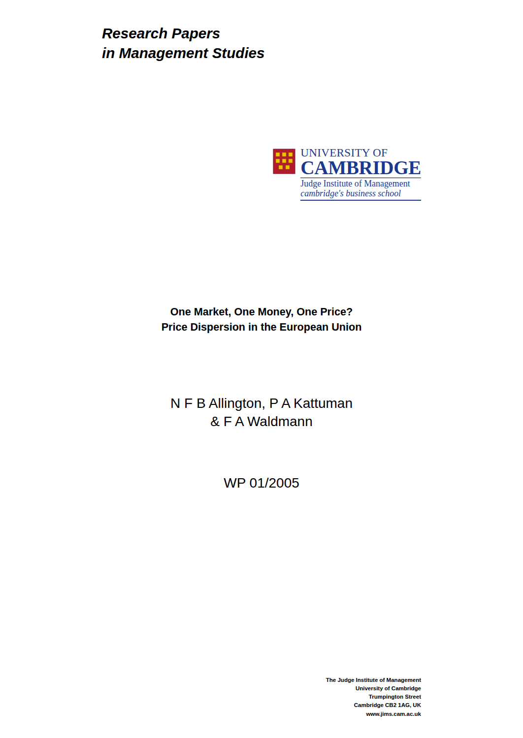Research Papers
in Management Studies
UNIVERSITY OF CAMBRIDGE Judge Institute of Management cambridge's business school
One Market, One Money, One Price?
Price Dispersion in the European Union
N F B Allington, P A Kattuman
& F A Waldmann
WP 01/2005
The Judge Institute of Management
University of Cambridge
Trumpington Street
Cambridge CB2 1AG, UK
www.jims.cam.ac.uk